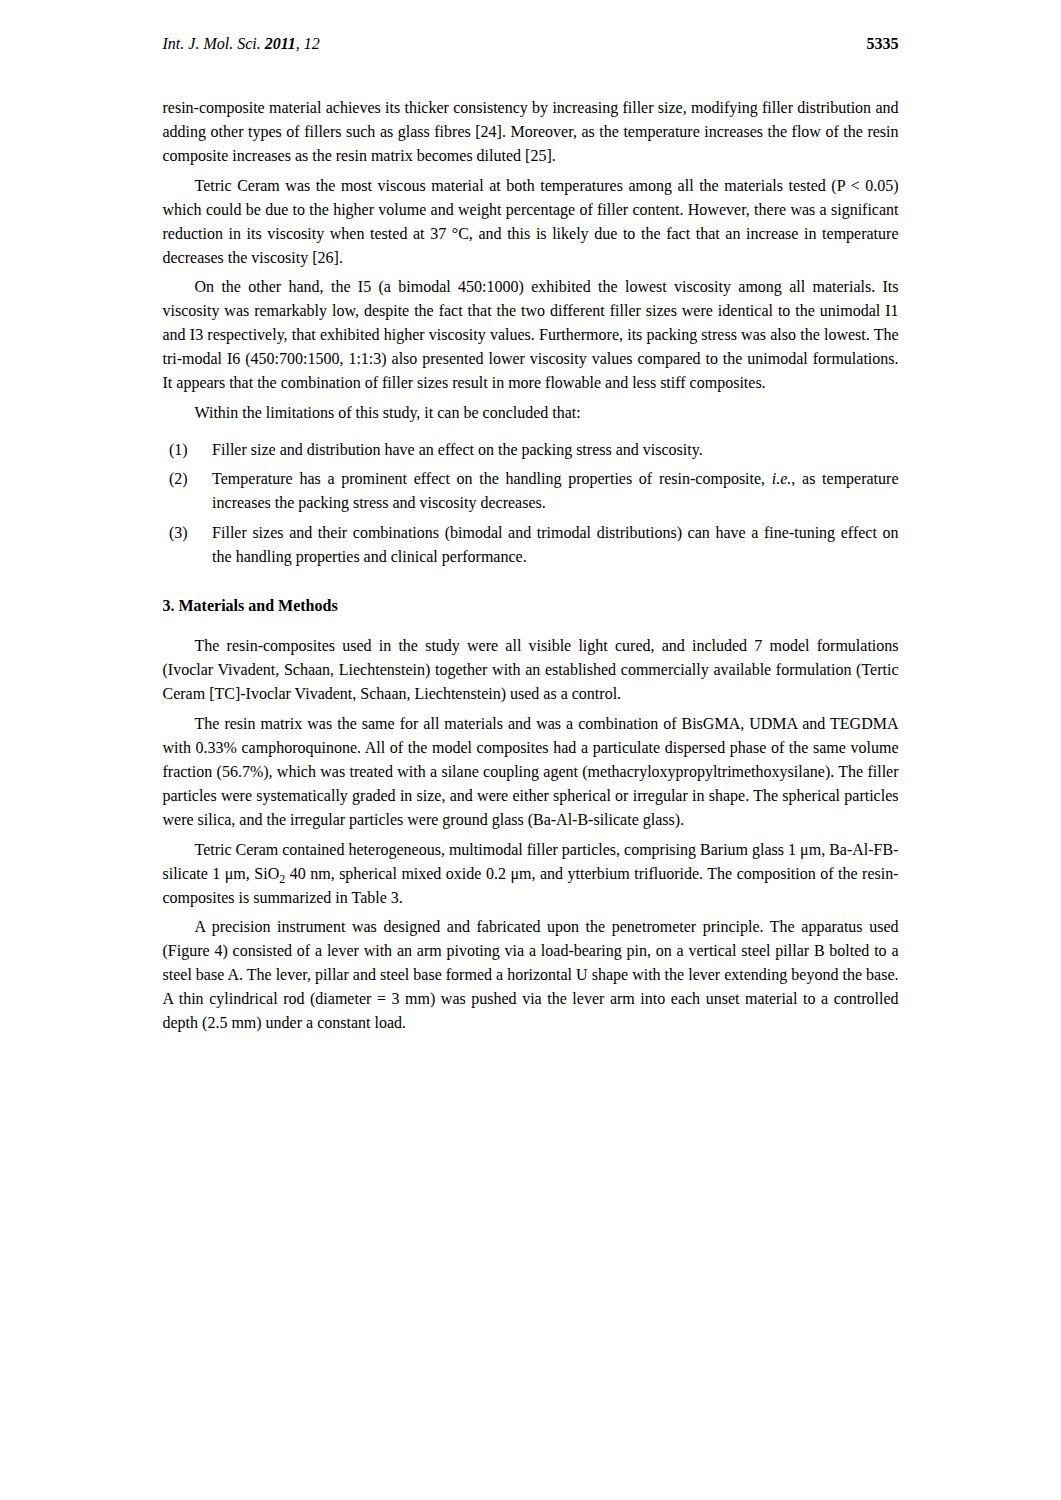Int. J. Mol. Sci. 2011, 12 5335
resin-composite material achieves its thicker consistency by increasing filler size, modifying filler distribution and adding other types of fillers such as glass fibres [24]. Moreover, as the temperature increases the flow of the resin composite increases as the resin matrix becomes diluted [25].
Tetric Ceram was the most viscous material at both temperatures among all the materials tested (P < 0.05) which could be due to the higher volume and weight percentage of filler content. However, there was a significant reduction in its viscosity when tested at 37 °C, and this is likely due to the fact that an increase in temperature decreases the viscosity [26].
On the other hand, the I5 (a bimodal 450:1000) exhibited the lowest viscosity among all materials. Its viscosity was remarkably low, despite the fact that the two different filler sizes were identical to the unimodal I1 and I3 respectively, that exhibited higher viscosity values. Furthermore, its packing stress was also the lowest. The tri-modal I6 (450:700:1500, 1:1:3) also presented lower viscosity values compared to the unimodal formulations. It appears that the combination of filler sizes result in more flowable and less stiff composites.
Within the limitations of this study, it can be concluded that:
Filler size and distribution have an effect on the packing stress and viscosity.
Temperature has a prominent effect on the handling properties of resin-composite, i.e., as temperature increases the packing stress and viscosity decreases.
Filler sizes and their combinations (bimodal and trimodal distributions) can have a fine-tuning effect on the handling properties and clinical performance.
3. Materials and Methods
The resin-composites used in the study were all visible light cured, and included 7 model formulations (Ivoclar Vivadent, Schaan, Liechtenstein) together with an established commercially available formulation (Tertic Ceram [TC]-Ivoclar Vivadent, Schaan, Liechtenstein) used as a control.
The resin matrix was the same for all materials and was a combination of BisGMA, UDMA and TEGDMA with 0.33% camphoroquinone. All of the model composites had a particulate dispersed phase of the same volume fraction (56.7%), which was treated with a silane coupling agent (methacryloxypropyltrimethoxysilane). The filler particles were systematically graded in size, and were either spherical or irregular in shape. The spherical particles were silica, and the irregular particles were ground glass (Ba-Al-B-silicate glass).
Tetric Ceram contained heterogeneous, multimodal filler particles, comprising Barium glass 1 μm, Ba-Al-FB-silicate 1 μm, SiO2 40 nm, spherical mixed oxide 0.2 μm, and ytterbium trifluoride. The composition of the resin-composites is summarized in Table 3.
A precision instrument was designed and fabricated upon the penetrometer principle. The apparatus used (Figure 4) consisted of a lever with an arm pivoting via a load-bearing pin, on a vertical steel pillar B bolted to a steel base A. The lever, pillar and steel base formed a horizontal U shape with the lever extending beyond the base. A thin cylindrical rod (diameter = 3 mm) was pushed via the lever arm into each unset material to a controlled depth (2.5 mm) under a constant load.